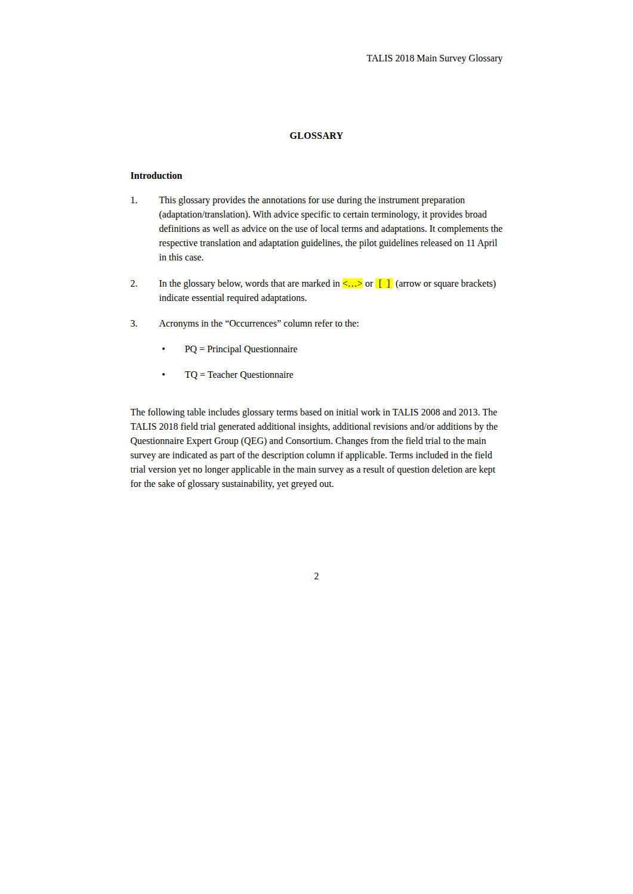TALIS 2018 Main Survey Glossary
GLOSSARY
Introduction
1.
This glossary provides the annotations for use during the instrument preparation (adaptation/translation). With advice specific to certain terminology, it provides broad definitions as well as advice on the use of local terms and adaptations. It complements the respective translation and adaptation guidelines, the pilot guidelines released on 11 April in this case.
2.
In the glossary below, words that are marked in <…> or [ ] (arrow or square brackets) indicate essential required adaptations.
3.
Acronyms in the “Occurrences” column refer to the:
PQ = Principal Questionnaire
TQ = Teacher Questionnaire
The following table includes glossary terms based on initial work in TALIS 2008 and 2013. The TALIS 2018 field trial generated additional insights, additional revisions and/or additions by the Questionnaire Expert Group (QEG) and Consortium. Changes from the field trial to the main survey are indicated as part of the description column if applicable. Terms included in the field trial version yet no longer applicable in the main survey as a result of question deletion are kept for the sake of glossary sustainability, yet greyed out.
2